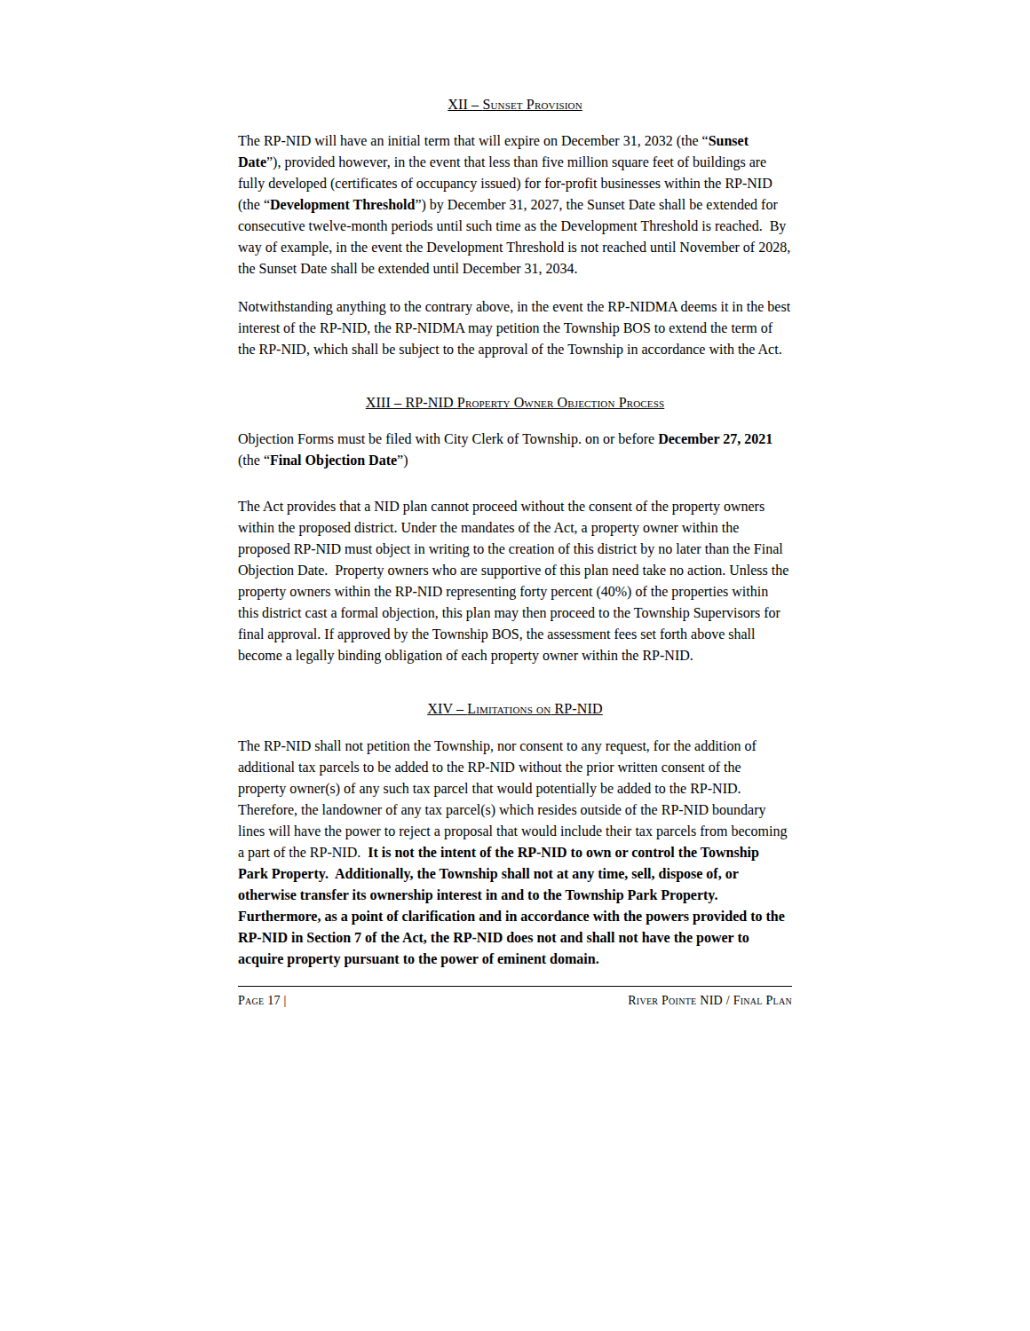XII – Sunset Provision
The RP-NID will have an initial term that will expire on December 31, 2032 (the “Sunset Date”), provided however, in the event that less than five million square feet of buildings are fully developed (certificates of occupancy issued) for for-profit businesses within the RP-NID (the “Development Threshold”) by December 31, 2027, the Sunset Date shall be extended for consecutive twelve-month periods until such time as the Development Threshold is reached. By way of example, in the event the Development Threshold is not reached until November of 2028, the Sunset Date shall be extended until December 31, 2034.
Notwithstanding anything to the contrary above, in the event the RP-NIDMA deems it in the best interest of the RP-NID, the RP-NIDMA may petition the Township BOS to extend the term of the RP-NID, which shall be subject to the approval of the Township in accordance with the Act.
XIII – RP-NID Property Owner Objection Process
Objection Forms must be filed with City Clerk of Township. on or before December 27, 2021 (the “Final Objection Date”)
The Act provides that a NID plan cannot proceed without the consent of the property owners within the proposed district. Under the mandates of the Act, a property owner within the proposed RP-NID must object in writing to the creation of this district by no later than the Final Objection Date. Property owners who are supportive of this plan need take no action. Unless the property owners within the RP-NID representing forty percent (40%) of the properties within this district cast a formal objection, this plan may then proceed to the Township Supervisors for final approval. If approved by the Township BOS, the assessment fees set forth above shall become a legally binding obligation of each property owner within the RP-NID.
XIV – Limitations on RP-NID
The RP-NID shall not petition the Township, nor consent to any request, for the addition of additional tax parcels to be added to the RP-NID without the prior written consent of the property owner(s) of any such tax parcel that would potentially be added to the RP-NID. Therefore, the landowner of any tax parcel(s) which resides outside of the RP-NID boundary lines will have the power to reject a proposal that would include their tax parcels from becoming a part of the RP-NID. It is not the intent of the RP-NID to own or control the Township Park Property. Additionally, the Township shall not at any time, sell, dispose of, or otherwise transfer its ownership interest in and to the Township Park Property. Furthermore, as a point of clarification and in accordance with the powers provided to the RP-NID in Section 7 of the Act, the RP-NID does not and shall not have the power to acquire property pursuant to the power of eminent domain.
Page 17 |
River Pointe NID / Final Plan